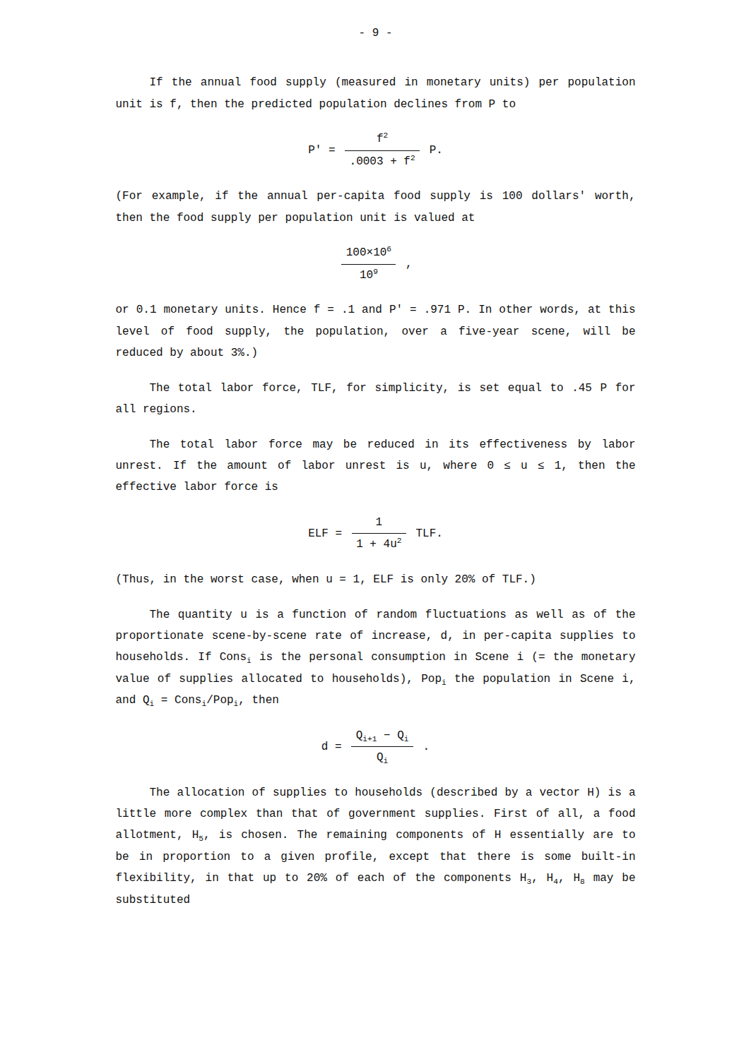- 9 -
If the annual food supply (measured in monetary units) per population unit is f, then the predicted population declines from P to
P' = f2 .0003 + f2 P.
(For example, if the annual per-capita food supply is 100 dollars' worth, then the food supply per population unit is valued at
100×106 109 ,
or 0.1 monetary units. Hence f = .1 and P' = .971 P. In other words, at this level of food supply, the population, over a five-year scene, will be reduced by about 3%.)
The total labor force, TLF, for simplicity, is set equal to .45 P for all regions.
The total labor force may be reduced in its effectiveness by labor unrest. If the amount of labor unrest is u, where 0 ≤ u ≤ 1, then the effective labor force is
ELF = 1 1 + 4u2 TLF.
(Thus, in the worst case, when u = 1, ELF is only 20% of TLF.)
The quantity u is a function of random fluctuations as well as of the proportionate scene-by-scene rate of increase, d, in per-capita supplies to households. If Consi is the personal consumption in Scene i (= the monetary value of supplies allocated to households), Popi the population in Scene i, and Qi = Consi/Popi, then
d = Qi+1 − Qi Qi .
The allocation of supplies to households (described by a vector H) is a little more complex than that of government supplies. First of all, a food allotment, H5, is chosen. The remaining components of H essentially are to be in proportion to a given profile, except that there is some built-in flexibility, in that up to 20% of each of the components H3, H4, H8 may be substituted